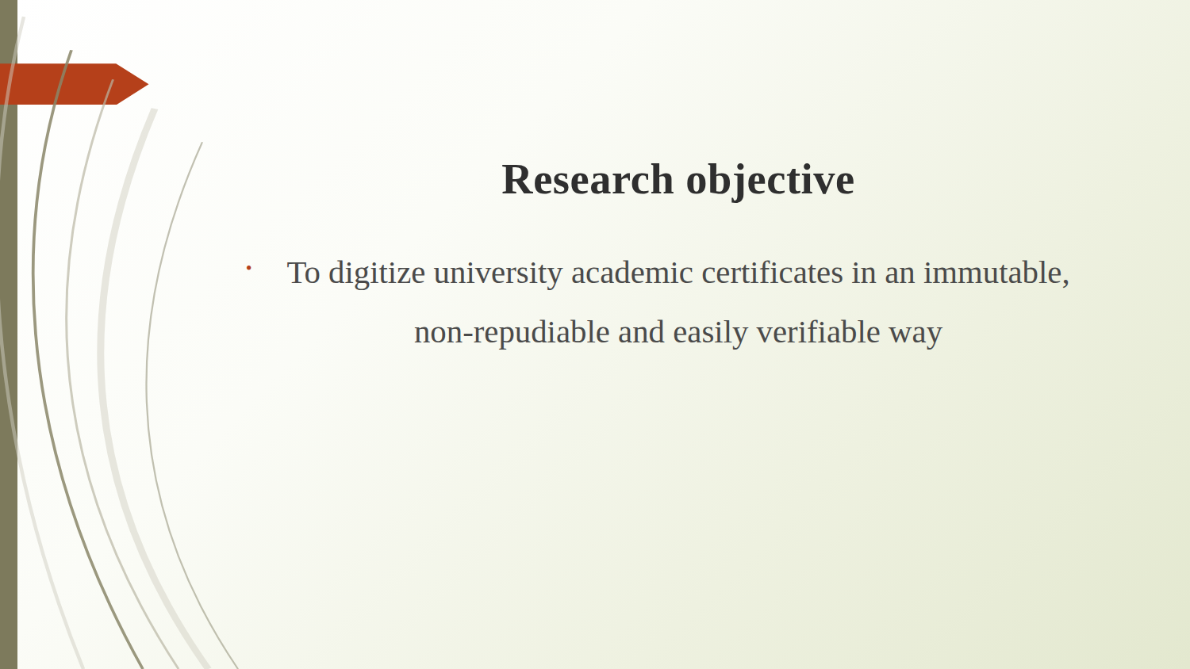Research objective
To digitize university academic certificates in an immutable, non-repudiable and easily verifiable way